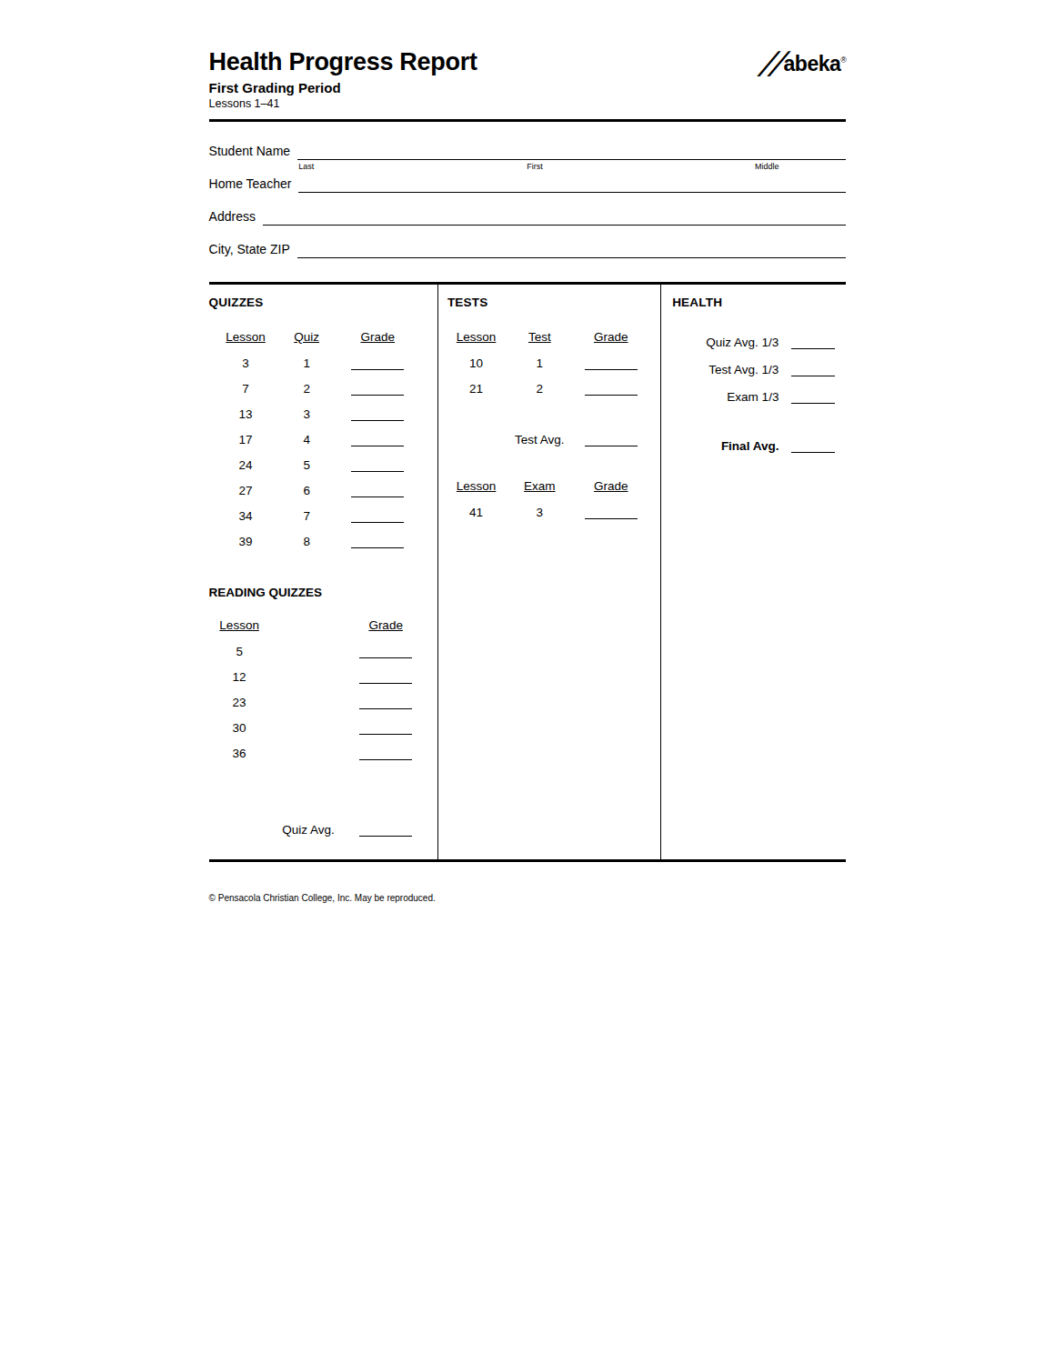╱╱abeka®
Health Progress Report
First Grading Period
Lessons 1–41
Student Name
Last First Middle
Home Teacher
Address
City, State ZIP
QUIZZES
| Lesson | Quiz | Grade |
| --- | --- | --- |
| 3 | 1 | |
| 7 | 2 | |
| 13 | 3 | |
| 17 | 4 | |
| 24 | 5 | |
| 27 | 6 | |
| 34 | 7 | |
| 39 | 8 | |
READING QUIZZES
| Lesson | | Grade |
| --- | --- | --- |
| 5 | | |
| 12 | | |
| 23 | | |
| 30 | | |
| 36 | | |
| | Quiz Avg. | |
TESTS
| Lesson | Test | Grade |
| --- | --- | --- |
| 10 | 1 | |
| 21 | 2 | |
| | Test Avg. | |
| Lesson | Exam | Grade |
| 41 | 3 | |
HEALTH
| Quiz Avg. 1/3 | |
| Test Avg. 1/3 | |
| Exam 1/3 | |
| Final Avg. | |
© Pensacola Christian College, Inc. May be reproduced.